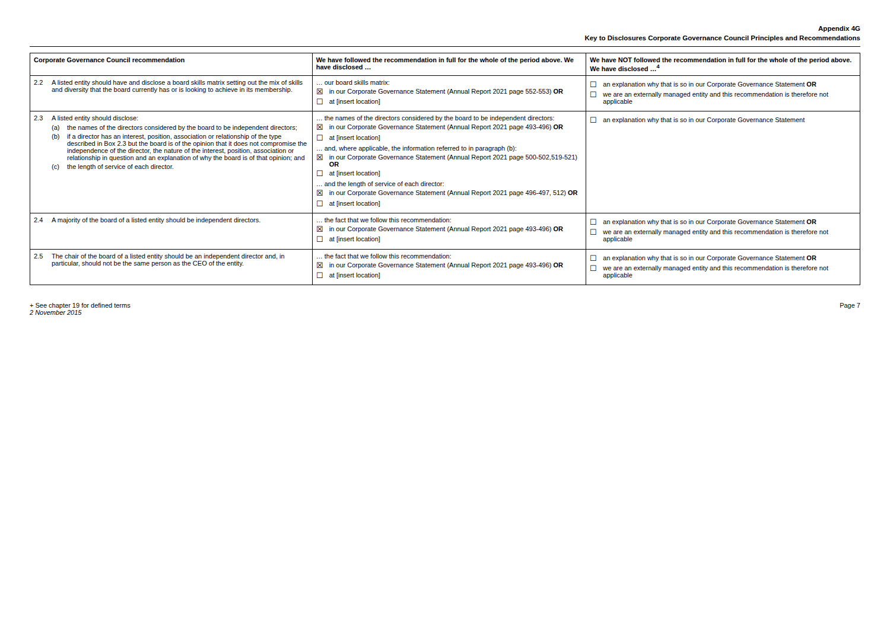Appendix 4G
Key to Disclosures Corporate Governance Council Principles and Recommendations
| Corporate Governance Council recommendation | We have followed the recommendation in full for the whole of the period above. We have disclosed … | We have NOT followed the recommendation in full for the whole of the period above. We have disclosed … 4 |
| --- | --- | --- |
| 2.2 A listed entity should have and disclose a board skills matrix setting out the mix of skills and diversity that the board currently has or is looking to achieve in its membership. | … our board skills matrix: ☒ in our Corporate Governance Statement (Annual Report 2021 page 552-553) OR ☐ at [ insert location ] | ☐ an explanation why that is so in our Corporate Governance Statement OR ☐ we are an externally managed entity and this recommendation is therefore not applicable |
| 2.3 A listed entity should disclose: (a) the names of the directors considered by the board to be independent directors; (b) if a director has an interest, position, association or relationship of the type described in Box 2.3 but the board is of the opinion that it does not compromise the independence of the director, the nature of the interest, position, association or relationship in question and an explanation of why the board is of that opinion; and (c) the length of service of each director. | … the names of the directors considered by the board to be independent directors: ☒ in our Corporate Governance Statement (Annual Report 2021 page 493-496) OR ☐ at [ insert location ] … and, where applicable, the information referred to in paragraph (b): ☒ in our Corporate Governance Statement (Annual Report 2021 page 500-502,519-521) OR ☐ at [ insert location ] … and the length of service of each director: ☒ in our Corporate Governance Statement (Annual Report 2021 page 496-497, 512) OR ☐ at [ insert location ] | ☐ an explanation why that is so in our Corporate Governance Statement |
| 2.4 A majority of the board of a listed entity should be independent directors. | … the fact that we follow this recommendation: ☒ in our Corporate Governance Statement (Annual Report 2021 page 493-496) OR ☐ at [ insert location ] | ☐ an explanation why that is so in our Corporate Governance Statement OR ☐ we are an externally managed entity and this recommendation is therefore not applicable |
| 2.5 The chair of the board of a listed entity should be an independent director and, in particular, should not be the same person as the CEO of the entity. | … the fact that we follow this recommendation: ☒ in our Corporate Governance Statement (Annual Report 2021 page 493-496) OR ☐ at [ insert location ] | ☐ an explanation why that is so in our Corporate Governance Statement OR ☐ we are an externally managed entity and this recommendation is therefore not applicable |
+ See chapter 19 for defined terms
2 November 2015
Page 7